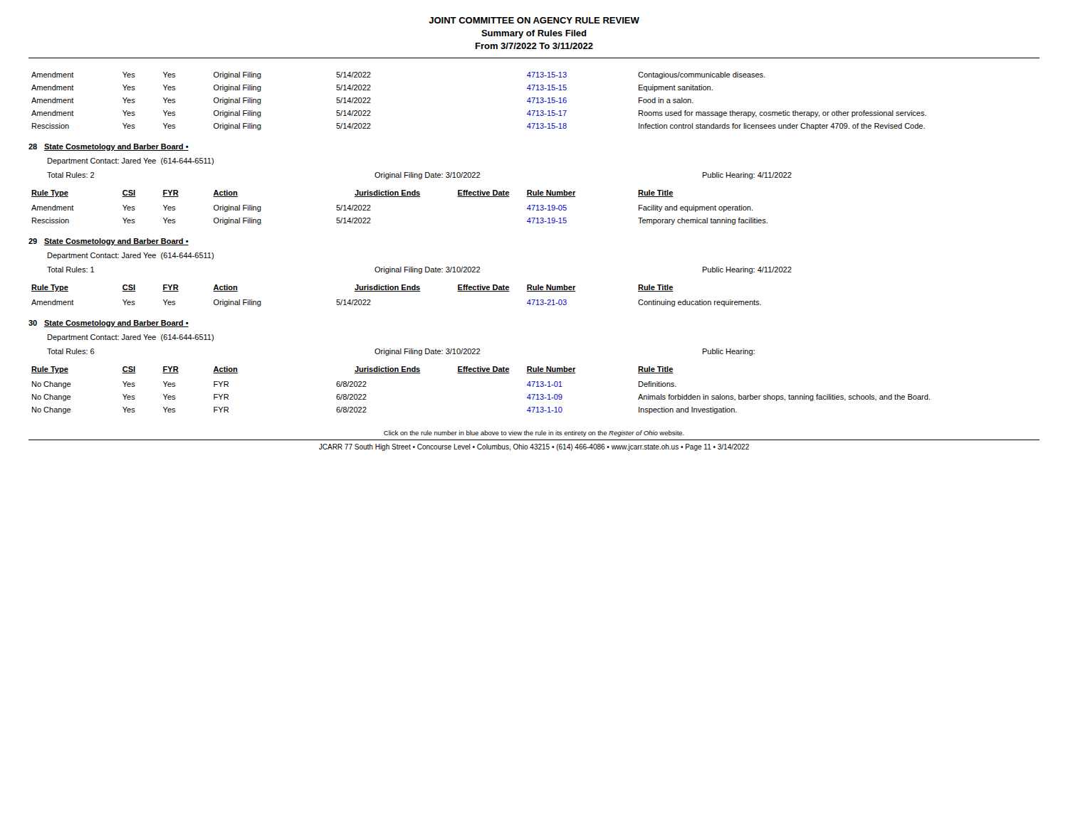JOINT COMMITTEE ON AGENCY RULE REVIEW
Summary of Rules Filed
From 3/7/2022 To 3/11/2022
| Amendment | Yes | Yes | Original Filing | 5/14/2022 | | 4713-15-13 | Contagious/communicable diseases. |
| Amendment | Yes | Yes | Original Filing | 5/14/2022 | | 4713-15-15 | Equipment sanitation. |
| Amendment | Yes | Yes | Original Filing | 5/14/2022 | | 4713-15-16 | Food in a salon. |
| Amendment | Yes | Yes | Original Filing | 5/14/2022 | | 4713-15-17 | Rooms used for massage therapy, cosmetic therapy, or other professional services. |
| Rescission | Yes | Yes | Original Filing | 5/14/2022 | | 4713-15-18 | Infection control standards for licensees under Chapter 4709. of the Revised Code. |
28 State Cosmetology and Barber Board •
Department Contact: Jared Yee (614-644-6511)
Total Rules: 2 Original Filing Date: 3/10/2022 Public Hearing: 4/11/2022
| Rule Type | CSI | FYR | Action | Jurisdiction Ends | Effective Date | Rule Number | Rule Title |
| Amendment | Yes | Yes | Original Filing | 5/14/2022 | | 4713-19-05 | Facility and equipment operation. |
| Rescission | Yes | Yes | Original Filing | 5/14/2022 | | 4713-19-15 | Temporary chemical tanning facilities. |
29 State Cosmetology and Barber Board •
Department Contact: Jared Yee (614-644-6511)
Total Rules: 1 Original Filing Date: 3/10/2022 Public Hearing: 4/11/2022
| Rule Type | CSI | FYR | Action | Jurisdiction Ends | Effective Date | Rule Number | Rule Title |
| Amendment | Yes | Yes | Original Filing | 5/14/2022 | | 4713-21-03 | Continuing education requirements. |
30 State Cosmetology and Barber Board •
Department Contact: Jared Yee (614-644-6511)
Total Rules: 6 Original Filing Date: 3/10/2022 Public Hearing:
| Rule Type | CSI | FYR | Action | Jurisdiction Ends | Effective Date | Rule Number | Rule Title |
| No Change | Yes | Yes | FYR | 6/8/2022 | | 4713-1-01 | Definitions. |
| No Change | Yes | Yes | FYR | 6/8/2022 | | 4713-1-09 | Animals forbidden in salons, barber shops, tanning facilities, schools, and the Board. |
| No Change | Yes | Yes | FYR | 6/8/2022 | | 4713-1-10 | Inspection and Investigation. |
Click on the rule number in blue above to view the rule in its entirety on the Register of Ohio website.
JCARR 77 South High Street • Concourse Level • Columbus, Ohio 43215 • (614) 466-4086 • www.jcarr.state.oh.us • Page 11 • 3/14/2022